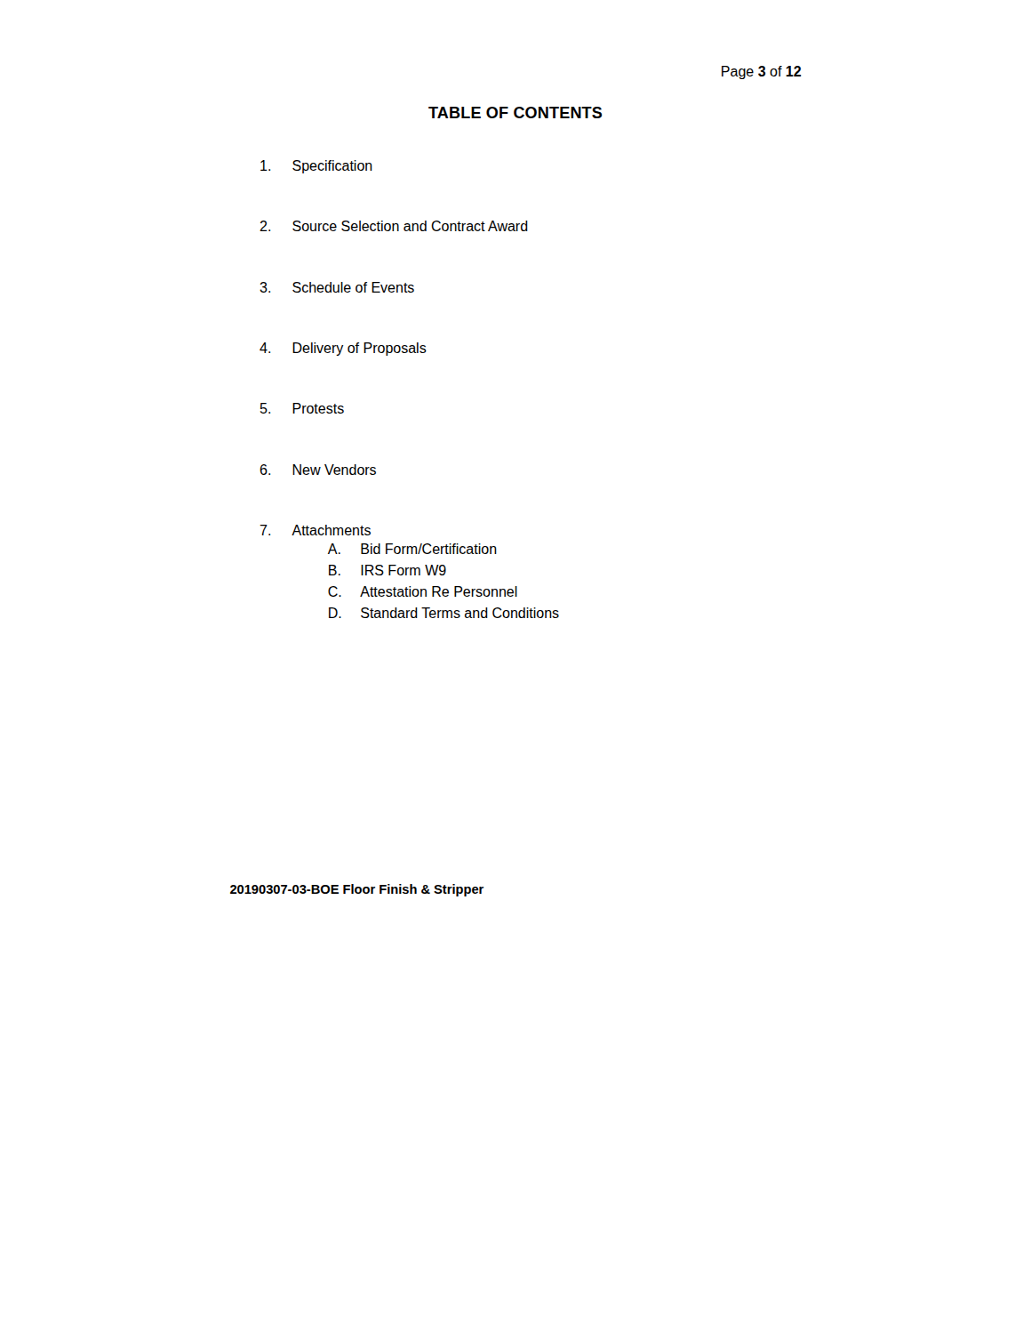Page 3 of 12
TABLE OF CONTENTS
1. Specification
2. Source Selection and Contract Award
3. Schedule of Events
4. Delivery of Proposals
5. Protests
6. New Vendors
7. Attachments
A. Bid Form/Certification
B. IRS Form W9
C. Attestation Re Personnel
D. Standard Terms and Conditions
20190307-03-BOE Floor Finish & Stripper